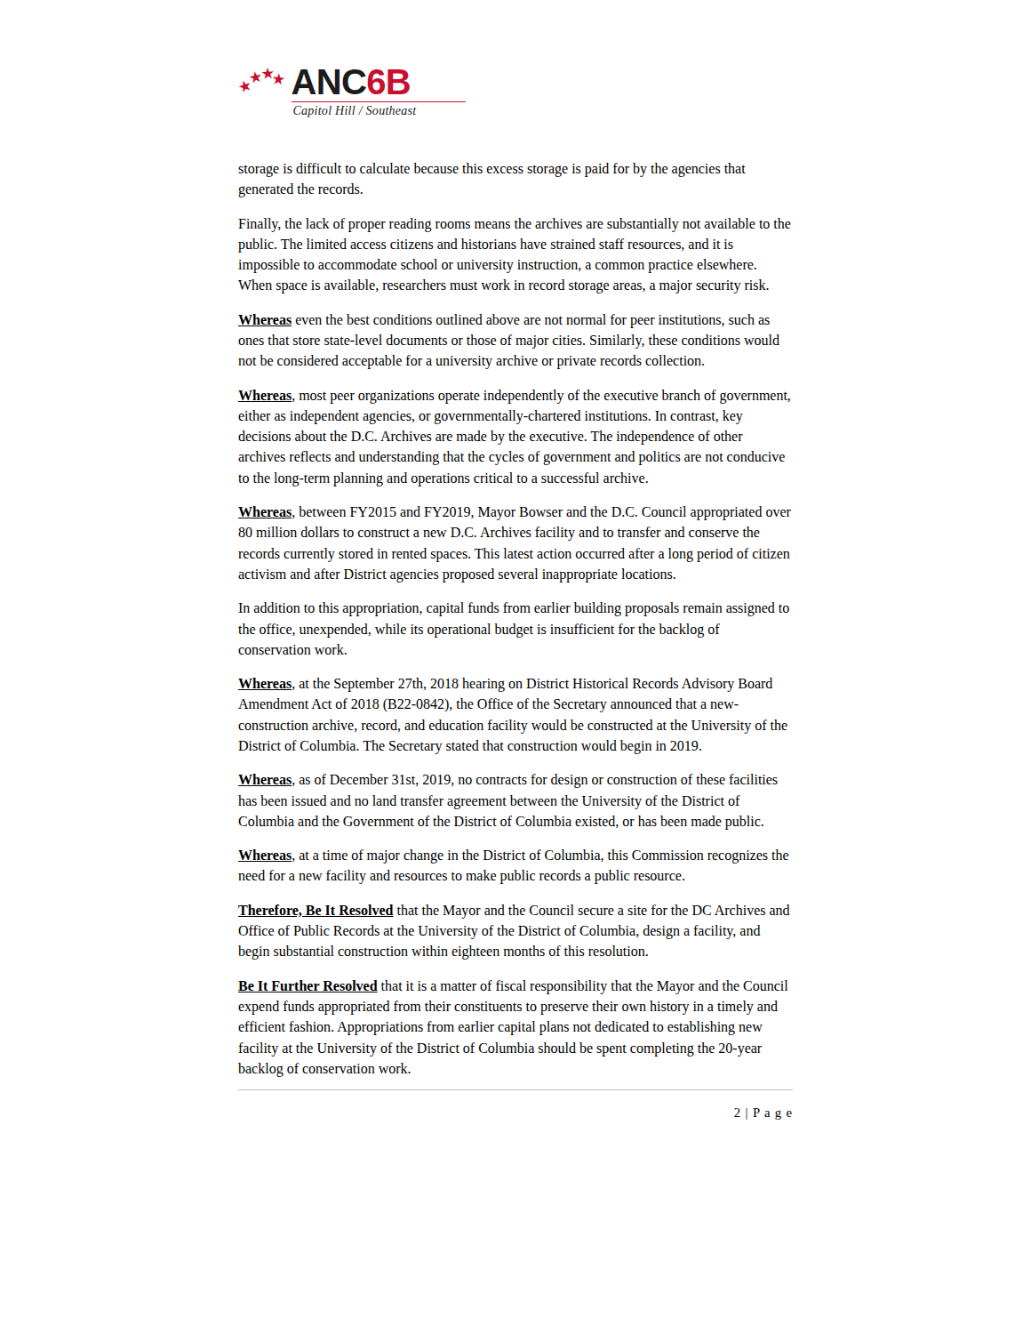★★★★
ANC6B
Capitol Hill / Southeast
storage is difficult to calculate because this excess storage is paid for by the agencies that generated the records.
Finally, the lack of proper reading rooms means the archives are substantially not available to the public. The limited access citizens and historians have strained staff resources, and it is impossible to accommodate school or university instruction, a common practice elsewhere. When space is available, researchers must work in record storage areas, a major security risk.
Whereas even the best conditions outlined above are not normal for peer institutions, such as ones that store state-level documents or those of major cities. Similarly, these conditions would not be considered acceptable for a university archive or private records collection.
Whereas, most peer organizations operate independently of the executive branch of government, either as independent agencies, or governmentally-chartered institutions. In contrast, key decisions about the D.C. Archives are made by the executive. The independence of other archives reflects and understanding that the cycles of government and politics are not conducive to the long-term planning and operations critical to a successful archive.
Whereas, between FY2015 and FY2019, Mayor Bowser and the D.C. Council appropriated over 80 million dollars to construct a new D.C. Archives facility and to transfer and conserve the records currently stored in rented spaces. This latest action occurred after a long period of citizen activism and after District agencies proposed several inappropriate locations.
In addition to this appropriation, capital funds from earlier building proposals remain assigned to the office, unexpended, while its operational budget is insufficient for the backlog of conservation work.
Whereas, at the September 27th, 2018 hearing on District Historical Records Advisory Board Amendment Act of 2018 (B22-0842), the Office of the Secretary announced that a new-construction archive, record, and education facility would be constructed at the University of the District of Columbia. The Secretary stated that construction would begin in 2019.
Whereas, as of December 31st, 2019, no contracts for design or construction of these facilities has been issued and no land transfer agreement between the University of the District of Columbia and the Government of the District of Columbia existed, or has been made public.
Whereas, at a time of major change in the District of Columbia, this Commission recognizes the need for a new facility and resources to make public records a public resource.
Therefore, Be It Resolved that the Mayor and the Council secure a site for the DC Archives and Office of Public Records at the University of the District of Columbia, design a facility, and begin substantial construction within eighteen months of this resolution.
Be It Further Resolved that it is a matter of fiscal responsibility that the Mayor and the Council expend funds appropriated from their constituents to preserve their own history in a timely and efficient fashion. Appropriations from earlier capital plans not dedicated to establishing new facility at the University of the District of Columbia should be spent completing the 20-year backlog of conservation work.
2 | P a g e